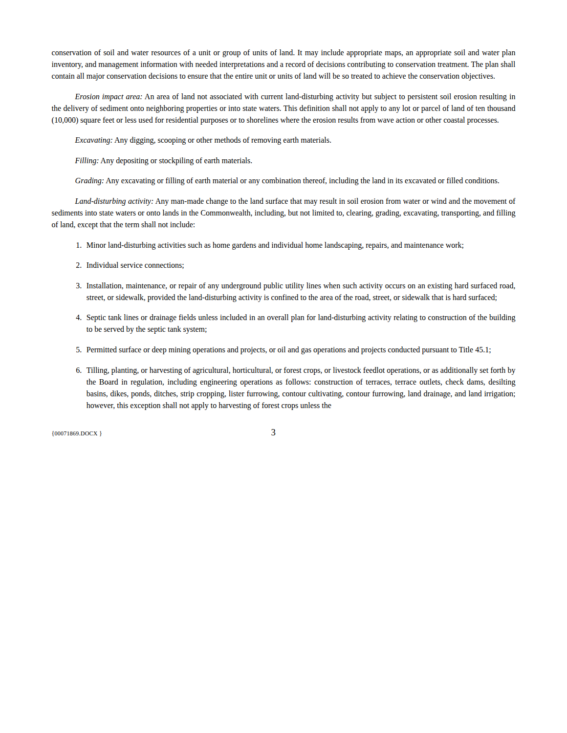conservation of soil and water resources of a unit or group of units of land. It may include appropriate maps, an appropriate soil and water plan inventory, and management information with needed interpretations and a record of decisions contributing to conservation treatment. The plan shall contain all major conservation decisions to ensure that the entire unit or units of land will be so treated to achieve the conservation objectives.
Erosion impact area: An area of land not associated with current land-disturbing activity but subject to persistent soil erosion resulting in the delivery of sediment onto neighboring properties or into state waters. This definition shall not apply to any lot or parcel of land of ten thousand (10,000) square feet or less used for residential purposes or to shorelines where the erosion results from wave action or other coastal processes.
Excavating: Any digging, scooping or other methods of removing earth materials.
Filling: Any depositing or stockpiling of earth materials.
Grading: Any excavating or filling of earth material or any combination thereof, including the land in its excavated or filled conditions.
Land-disturbing activity: Any man-made change to the land surface that may result in soil erosion from water or wind and the movement of sediments into state waters or onto lands in the Commonwealth, including, but not limited to, clearing, grading, excavating, transporting, and filling of land, except that the term shall not include:
Minor land-disturbing activities such as home gardens and individual home landscaping, repairs, and maintenance work;
Individual service connections;
Installation, maintenance, or repair of any underground public utility lines when such activity occurs on an existing hard surfaced road, street, or sidewalk, provided the land-disturbing activity is confined to the area of the road, street, or sidewalk that is hard surfaced;
Septic tank lines or drainage fields unless included in an overall plan for land-disturbing activity relating to construction of the building to be served by the septic tank system;
Permitted surface or deep mining operations and projects, or oil and gas operations and projects conducted pursuant to Title 45.1;
Tilling, planting, or harvesting of agricultural, horticultural, or forest crops, or livestock feedlot operations, or as additionally set forth by the Board in regulation, including engineering operations as follows: construction of terraces, terrace outlets, check dams, desilting basins, dikes, ponds, ditches, strip cropping, lister furrowing, contour cultivating, contour furrowing, land drainage, and land irrigation; however, this exception shall not apply to harvesting of forest crops unless the
{00071869.DOCX } 3